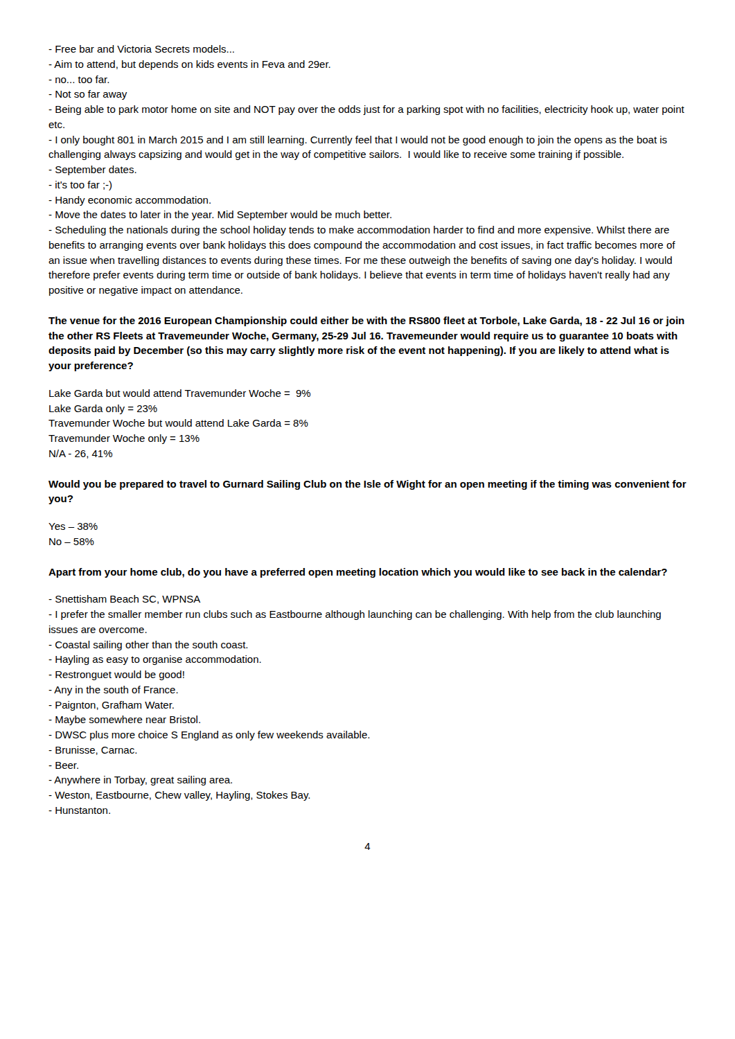- Free bar and Victoria Secrets models...
- Aim to attend, but depends on kids events in Feva and 29er.
- no... too far.
- Not so far away
- Being able to park motor home on site and NOT pay over the odds just for a parking spot with no facilities, electricity hook up, water point etc.
- I only bought 801 in March 2015 and I am still learning. Currently feel that I would not be good enough to join the opens as the boat is challenging always capsizing and would get in the way of competitive sailors. I would like to receive some training if possible.
- September dates.
- it's too far ;-)
- Handy economic accommodation.
- Move the dates to later in the year. Mid September would be much better.
- Scheduling the nationals during the school holiday tends to make accommodation harder to find and more expensive. Whilst there are benefits to arranging events over bank holidays this does compound the accommodation and cost issues, in fact traffic becomes more of an issue when travelling distances to events during these times. For me these outweigh the benefits of saving one day's holiday. I would therefore prefer events during term time or outside of bank holidays. I believe that events in term time of holidays haven't really had any positive or negative impact on attendance.
The venue for the 2016 European Championship could either be with the RS800 fleet at Torbole, Lake Garda, 18 - 22 Jul 16 or join the other RS Fleets at Travemeunder Woche, Germany, 25-29 Jul 16. Travemeunder would require us to guarantee 10 boats with deposits paid by December (so this may carry slightly more risk of the event not happening). If you are likely to attend what is your preference?
Lake Garda but would attend Travemunder Woche = 9%
Lake Garda only = 23%
Travemunder Woche but would attend Lake Garda = 8%
Travemunder Woche only = 13%
N/A - 26, 41%
Would you be prepared to travel to Gurnard Sailing Club on the Isle of Wight for an open meeting if the timing was convenient for you?
Yes – 38%
No – 58%
Apart from your home club, do you have a preferred open meeting location which you would like to see back in the calendar?
- Snettisham Beach SC, WPNSA
- I prefer the smaller member run clubs such as Eastbourne although launching can be challenging. With help from the club launching issues are overcome.
- Coastal sailing other than the south coast.
- Hayling as easy to organise accommodation.
- Restronguet would be good!
- Any in the south of France.
- Paignton, Grafham Water.
- Maybe somewhere near Bristol.
- DWSC plus more choice S England as only few weekends available.
- Brunisse, Carnac.
- Beer.
- Anywhere in Torbay, great sailing area.
- Weston, Eastbourne, Chew valley, Hayling, Stokes Bay.
- Hunstanton.
4